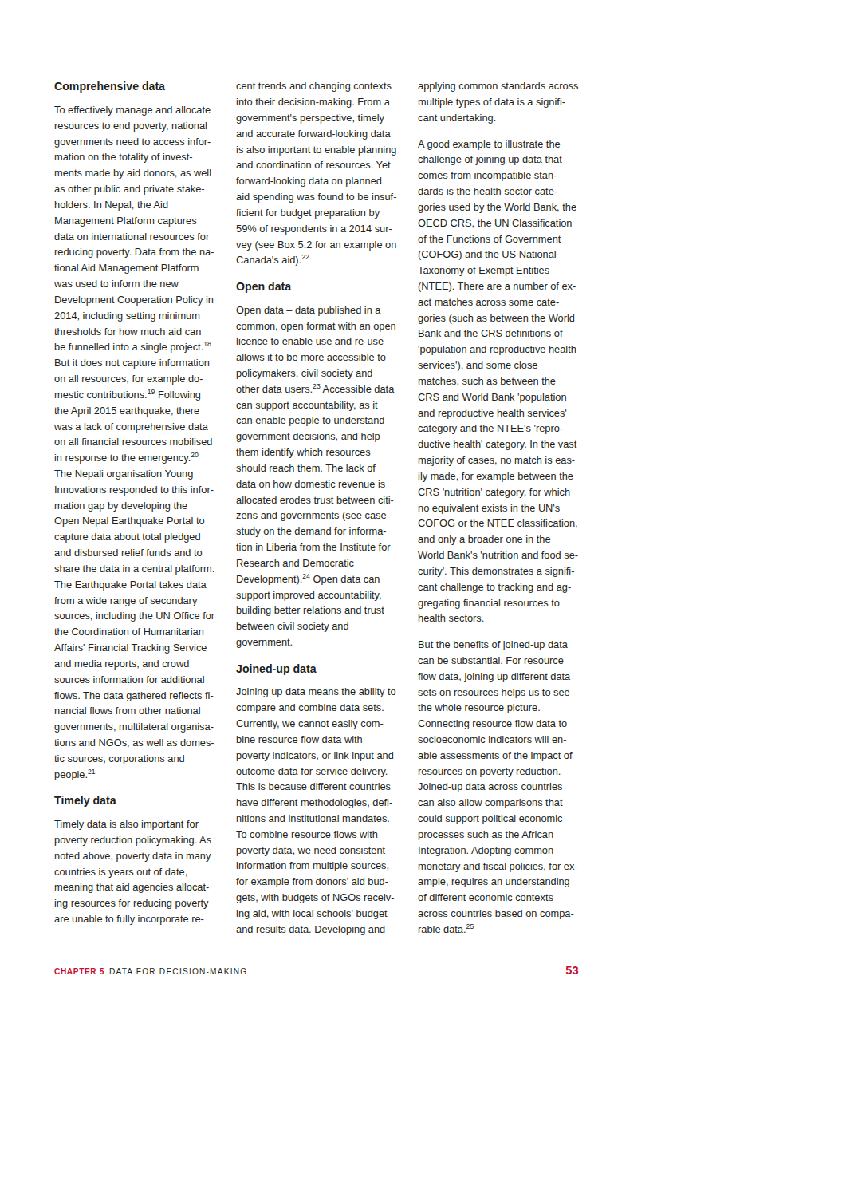Comprehensive data
To effectively manage and allocate resources to end poverty, national governments need to access information on the totality of investments made by aid donors, as well as other public and private stakeholders. In Nepal, the Aid Management Platform captures data on international resources for reducing poverty. Data from the national Aid Management Platform was used to inform the new Development Cooperation Policy in 2014, including setting minimum thresholds for how much aid can be funnelled into a single project.18 But it does not capture information on all resources, for example domestic contributions.19 Following the April 2015 earthquake, there was a lack of comprehensive data on all financial resources mobilised in response to the emergency.20 The Nepali organisation Young Innovations responded to this information gap by developing the Open Nepal Earthquake Portal to capture data about total pledged and disbursed relief funds and to share the data in a central platform. The Earthquake Portal takes data from a wide range of secondary sources, including the UN Office for the Coordination of Humanitarian Affairs' Financial Tracking Service and media reports, and crowd sources information for additional flows. The data gathered reflects financial flows from other national governments, multilateral organisations and NGOs, as well as domestic sources, corporations and people.21
Timely data
Timely data is also important for poverty reduction policymaking. As noted above, poverty data in many countries is years out of date, meaning that aid agencies allocating resources for reducing poverty are unable to fully incorporate recent trends and changing contexts into their decision-making. From a government's perspective, timely and accurate forward-looking data is also important to enable planning and coordination of resources. Yet forward-looking data on planned aid spending was found to be insufficient for budget preparation by 59% of respondents in a 2014 survey (see Box 5.2 for an example on Canada's aid).22
Open data
Open data – data published in a common, open format with an open licence to enable use and re-use – allows it to be more accessible to policymakers, civil society and other data users.23 Accessible data can support accountability, as it can enable people to understand government decisions, and help them identify which resources should reach them. The lack of data on how domestic revenue is allocated erodes trust between citizens and governments (see case study on the demand for information in Liberia from the Institute for Research and Democratic Development).24 Open data can support improved accountability, building better relations and trust between civil society and government.
Joined-up data
Joining up data means the ability to compare and combine data sets. Currently, we cannot easily combine resource flow data with poverty indicators, or link input and outcome data for service delivery. This is because different countries have different methodologies, definitions and institutional mandates. To combine resource flows with poverty data, we need consistent information from multiple sources, for example from donors' aid budgets, with budgets of NGOs receiving aid, with local schools' budget and results data. Developing and applying common standards across multiple types of data is a significant undertaking.
A good example to illustrate the challenge of joining up data that comes from incompatible standards is the health sector categories used by the World Bank, the OECD CRS, the UN Classification of the Functions of Government (COFOG) and the US National Taxonomy of Exempt Entities (NTEE). There are a number of exact matches across some categories (such as between the World Bank and the CRS definitions of 'population and reproductive health services'), and some close matches, such as between the CRS and World Bank 'population and reproductive health services' category and the NTEE's 'reproductive health' category. In the vast majority of cases, no match is easily made, for example between the CRS 'nutrition' category, for which no equivalent exists in the UN's COFOG or the NTEE classification, and only a broader one in the World Bank's 'nutrition and food security'. This demonstrates a significant challenge to tracking and aggregating financial resources to health sectors.
But the benefits of joined-up data can be substantial. For resource flow data, joining up different data sets on resources helps us to see the whole resource picture. Connecting resource flow data to socioeconomic indicators will enable assessments of the impact of resources on poverty reduction. Joined-up data across countries can also allow comparisons that could support political economic processes such as the African Integration. Adopting common monetary and fiscal policies, for example, requires an understanding of different economic contexts across countries based on comparable data.25
CHAPTER 5 DATA FOR DECISION-MAKING
53